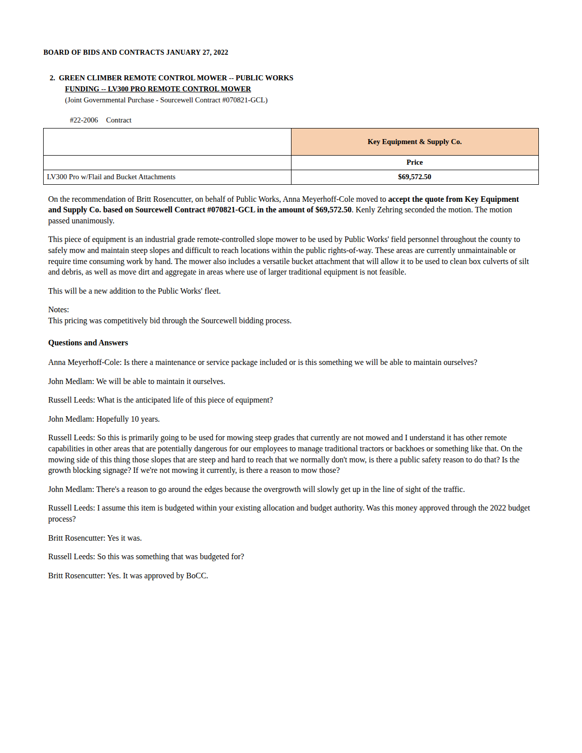BOARD OF BIDS AND CONTRACTS JANUARY 27, 2022
2. GREEN CLIMBER REMOTE CONTROL MOWER -- PUBLIC WORKS
FUNDING -- LV300 PRO REMOTE CONTROL MOWER
(Joint Governmental Purchase - Sourcewell Contract #070821-GCL)
#22-2006 Contract
| | Key Equipment & Supply Co. |
| | Price |
| LV300 Pro w/Flail and Bucket Attachments | $69,572.50 |
On the recommendation of Britt Rosencutter, on behalf of Public Works, Anna Meyerhoff-Cole moved to accept the quote from Key Equipment and Supply Co. based on Sourcewell Contract #070821-GCL in the amount of $69,572.50. Kenly Zehring seconded the motion. The motion passed unanimously.
This piece of equipment is an industrial grade remote-controlled slope mower to be used by Public Works' field personnel throughout the county to safely mow and maintain steep slopes and difficult to reach locations within the public rights-of-way. These areas are currently unmaintainable or require time consuming work by hand. The mower also includes a versatile bucket attachment that will allow it to be used to clean box culverts of silt and debris, as well as move dirt and aggregate in areas where use of larger traditional equipment is not feasible.
This will be a new addition to the Public Works' fleet.
Notes:
This pricing was competitively bid through the Sourcewell bidding process.
Questions and Answers
Anna Meyerhoff-Cole: Is there a maintenance or service package included or is this something we will be able to maintain ourselves?
John Medlam: We will be able to maintain it ourselves.
Russell Leeds: What is the anticipated life of this piece of equipment?
John Medlam: Hopefully 10 years.
Russell Leeds: So this is primarily going to be used for mowing steep grades that currently are not mowed and I understand it has other remote capabilities in other areas that are potentially dangerous for our employees to manage traditional tractors or backhoes or something like that. On the mowing side of this thing those slopes that are steep and hard to reach that we normally don't mow, is there a public safety reason to do that? Is the growth blocking signage? If we're not mowing it currently, is there a reason to mow those?
John Medlam: There's a reason to go around the edges because the overgrowth will slowly get up in the line of sight of the traffic.
Russell Leeds: I assume this item is budgeted within your existing allocation and budget authority. Was this money approved through the 2022 budget process?
Britt Rosencutter: Yes it was.
Russell Leeds: So this was something that was budgeted for?
Britt Rosencutter: Yes. It was approved by BoCC.